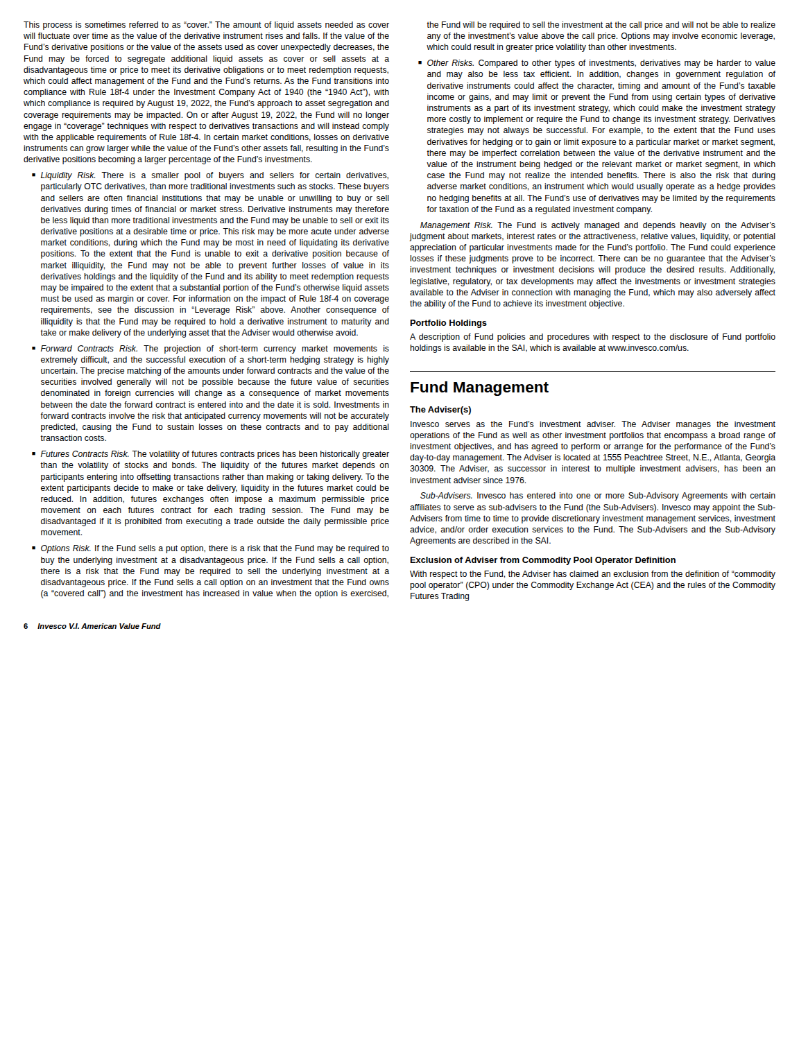This process is sometimes referred to as “cover.” The amount of liquid assets needed as cover will fluctuate over time as the value of the derivative instrument rises and falls. If the value of the Fund’s derivative positions or the value of the assets used as cover unexpectedly decreases, the Fund may be forced to segregate additional liquid assets as cover or sell assets at a disadvantageous time or price to meet its derivative obligations or to meet redemption requests, which could affect management of the Fund and the Fund’s returns. As the Fund transitions into compliance with Rule 18f-4 under the Investment Company Act of 1940 (the “1940 Act”), with which compliance is required by August 19, 2022, the Fund’s approach to asset segregation and coverage requirements may be impacted. On or after August 19, 2022, the Fund will no longer engage in “coverage” techniques with respect to derivatives transactions and will instead comply with the applicable requirements of Rule 18f-4. In certain market conditions, losses on derivative instruments can grow larger while the value of the Fund’s other assets fall, resulting in the Fund’s derivative positions becoming a larger percentage of the Fund’s investments.
Liquidity Risk. There is a smaller pool of buyers and sellers for certain derivatives, particularly OTC derivatives, than more traditional investments such as stocks. These buyers and sellers are often financial institutions that may be unable or unwilling to buy or sell derivatives during times of financial or market stress. Derivative instruments may therefore be less liquid than more traditional investments and the Fund may be unable to sell or exit its derivative positions at a desirable time or price. This risk may be more acute under adverse market conditions, during which the Fund may be most in need of liquidating its derivative positions. To the extent that the Fund is unable to exit a derivative position because of market illiquidity, the Fund may not be able to prevent further losses of value in its derivatives holdings and the liquidity of the Fund and its ability to meet redemption requests may be impaired to the extent that a substantial portion of the Fund’s otherwise liquid assets must be used as margin or cover. For information on the impact of Rule 18f-4 on coverage requirements, see the discussion in “Leverage Risk” above. Another consequence of illiquidity is that the Fund may be required to hold a derivative instrument to maturity and take or make delivery of the underlying asset that the Adviser would otherwise avoid.
Forward Contracts Risk. The projection of short-term currency market movements is extremely difficult, and the successful execution of a short-term hedging strategy is highly uncertain. The precise matching of the amounts under forward contracts and the value of the securities involved generally will not be possible because the future value of securities denominated in foreign currencies will change as a consequence of market movements between the date the forward contract is entered into and the date it is sold. Investments in forward contracts involve the risk that anticipated currency movements will not be accurately predicted, causing the Fund to sustain losses on these contracts and to pay additional transaction costs.
Futures Contracts Risk. The volatility of futures contracts prices has been historically greater than the volatility of stocks and bonds. The liquidity of the futures market depends on participants entering into offsetting transactions rather than making or taking delivery. To the extent participants decide to make or take delivery, liquidity in the futures market could be reduced. In addition, futures exchanges often impose a maximum permissible price movement on each futures contract for each trading session. The Fund may be disadvantaged if it is prohibited from executing a trade outside the daily permissible price movement.
Options Risk. If the Fund sells a put option, there is a risk that the Fund may be required to buy the underlying investment at a disadvantageous price. If the Fund sells a call option, there is a risk that the Fund may be required to sell the underlying investment at a disadvantageous price. If the Fund sells a call option on an investment that the Fund owns (a “covered call”) and the investment has increased in value when the option is exercised, the Fund will be required to sell the investment at the call price and will not be able to realize any of the investment’s value above the call price. Options may involve economic leverage, which could result in greater price volatility than other investments.
Other Risks. Compared to other types of investments, derivatives may be harder to value and may also be less tax efficient. In addition, changes in government regulation of derivative instruments could affect the character, timing and amount of the Fund’s taxable income or gains, and may limit or prevent the Fund from using certain types of derivative instruments as a part of its investment strategy, which could make the investment strategy more costly to implement or require the Fund to change its investment strategy. Derivatives strategies may not always be successful. For example, to the extent that the Fund uses derivatives for hedging or to gain or limit exposure to a particular market or market segment, there may be imperfect correlation between the value of the derivative instrument and the value of the instrument being hedged or the relevant market or market segment, in which case the Fund may not realize the intended benefits. There is also the risk that during adverse market conditions, an instrument which would usually operate as a hedge provides no hedging benefits at all. The Fund’s use of derivatives may be limited by the requirements for taxation of the Fund as a regulated investment company.
Management Risk. The Fund is actively managed and depends heavily on the Adviser’s judgment about markets, interest rates or the attractiveness, relative values, liquidity, or potential appreciation of particular investments made for the Fund’s portfolio. The Fund could experience losses if these judgments prove to be incorrect. There can be no guarantee that the Adviser’s investment techniques or investment decisions will produce the desired results. Additionally, legislative, regulatory, or tax developments may affect the investments or investment strategies available to the Adviser in connection with managing the Fund, which may also adversely affect the ability of the Fund to achieve its investment objective.
Portfolio Holdings
A description of Fund policies and procedures with respect to the disclosure of Fund portfolio holdings is available in the SAI, which is available at www.invesco.com/us.
Fund Management
The Adviser(s)
Invesco serves as the Fund’s investment adviser. The Adviser manages the investment operations of the Fund as well as other investment portfolios that encompass a broad range of investment objectives, and has agreed to perform or arrange for the performance of the Fund’s day-to-day management. The Adviser is located at 1555 Peachtree Street, N.E., Atlanta, Georgia 30309. The Adviser, as successor in interest to multiple investment advisers, has been an investment adviser since 1976.
Sub-Advisers. Invesco has entered into one or more Sub-Advisory Agreements with certain affiliates to serve as sub-advisers to the Fund (the Sub-Advisers). Invesco may appoint the Sub-Advisers from time to time to provide discretionary investment management services, investment advice, and/or order execution services to the Fund. The Sub-Advisers and the Sub-Advisory Agreements are described in the SAI.
Exclusion of Adviser from Commodity Pool Operator Definition
With respect to the Fund, the Adviser has claimed an exclusion from the definition of “commodity pool operator” (CPO) under the Commodity Exchange Act (CEA) and the rules of the Commodity Futures Trading
6 Invesco V.I. American Value Fund